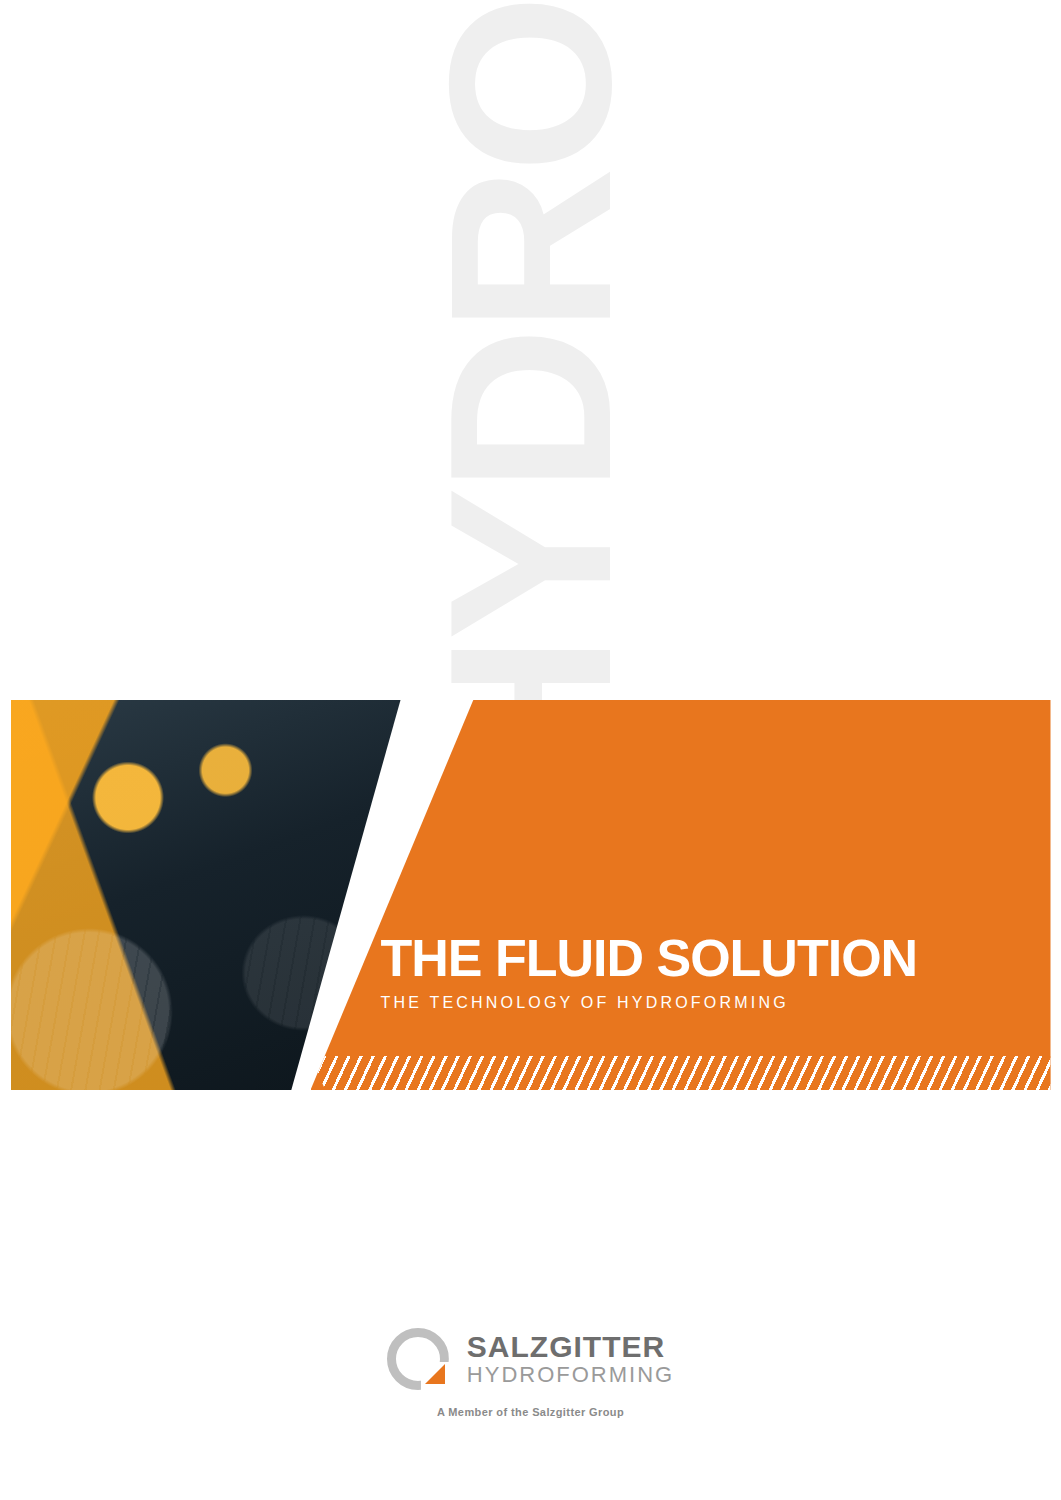HYDRO
The Fluid Solution
The Technology of Hydroforming
SALZGITTER
HYDROFORMING
A Member of the Salzgitter Group